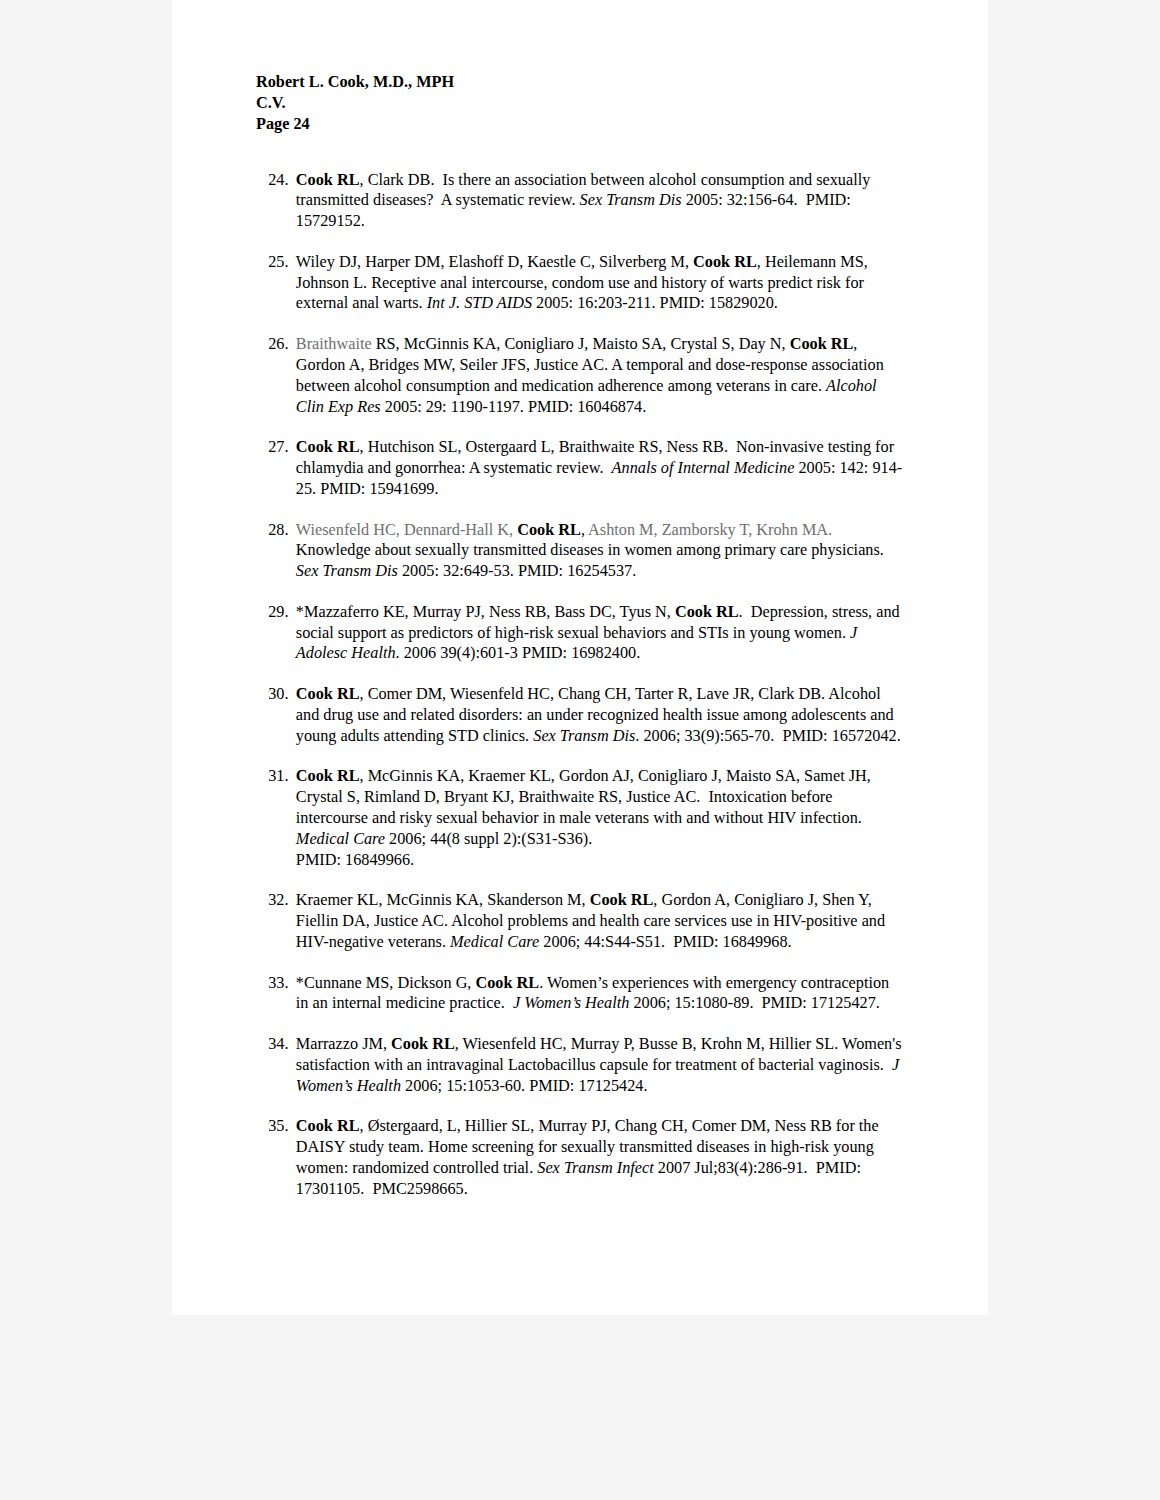Robert L. Cook, M.D., MPH
C.V.
Page 24
24. Cook RL, Clark DB. Is there an association between alcohol consumption and sexually transmitted diseases? A systematic review. Sex Transm Dis 2005: 32:156-64. PMID: 15729152.
25. Wiley DJ, Harper DM, Elashoff D, Kaestle C, Silverberg M, Cook RL, Heilemann MS, Johnson L. Receptive anal intercourse, condom use and history of warts predict risk for external anal warts. Int J. STD AIDS 2005: 16:203-211. PMID: 15829020.
26. Braithwaite RS, McGinnis KA, Conigliaro J, Maisto SA, Crystal S, Day N, Cook RL, Gordon A, Bridges MW, Seiler JFS, Justice AC. A temporal and dose-response association between alcohol consumption and medication adherence among veterans in care. Alcohol Clin Exp Res 2005: 29: 1190-1197. PMID: 16046874.
27. Cook RL, Hutchison SL, Ostergaard L, Braithwaite RS, Ness RB. Non-invasive testing for chlamydia and gonorrhea: A systematic review. Annals of Internal Medicine 2005: 142: 914-25. PMID: 15941699.
28. Wiesenfeld HC, Dennard-Hall K, Cook RL, Ashton M, Zamborsky T, Krohn MA. Knowledge about sexually transmitted diseases in women among primary care physicians. Sex Transm Dis 2005: 32:649-53. PMID: 16254537.
29. *Mazzaferro KE, Murray PJ, Ness RB, Bass DC, Tyus N, Cook RL. Depression, stress, and social support as predictors of high-risk sexual behaviors and STIs in young women. J Adolesc Health. 2006 39(4):601-3 PMID: 16982400.
30. Cook RL, Comer DM, Wiesenfeld HC, Chang CH, Tarter R, Lave JR, Clark DB. Alcohol and drug use and related disorders: an under recognized health issue among adolescents and young adults attending STD clinics. Sex Transm Dis. 2006; 33(9):565-70. PMID: 16572042.
31. Cook RL, McGinnis KA, Kraemer KL, Gordon AJ, Conigliaro J, Maisto SA, Samet JH, Crystal S, Rimland D, Bryant KJ, Braithwaite RS, Justice AC. Intoxication before intercourse and risky sexual behavior in male veterans with and without HIV infection. Medical Care 2006; 44(8 suppl 2):(S31-S36).
PMID: 16849966.
32. Kraemer KL, McGinnis KA, Skanderson M, Cook RL, Gordon A, Conigliaro J, Shen Y, Fiellin DA, Justice AC. Alcohol problems and health care services use in HIV-positive and HIV-negative veterans. Medical Care 2006; 44:S44-S51. PMID: 16849968.
33. *Cunnane MS, Dickson G, Cook RL. Women’s experiences with emergency contraception in an internal medicine practice. J Women’s Health 2006; 15:1080-89. PMID: 17125427.
34. Marrazzo JM, Cook RL, Wiesenfeld HC, Murray P, Busse B, Krohn M, Hillier SL. Women's satisfaction with an intravaginal Lactobacillus capsule for treatment of bacterial vaginosis. J Women’s Health 2006; 15:1053-60. PMID: 17125424.
35. Cook RL, Østergaard, L, Hillier SL, Murray PJ, Chang CH, Comer DM, Ness RB for the DAISY study team. Home screening for sexually transmitted diseases in high-risk young women: randomized controlled trial. Sex Transm Infect 2007 Jul;83(4):286-91. PMID: 17301105. PMC2598665.